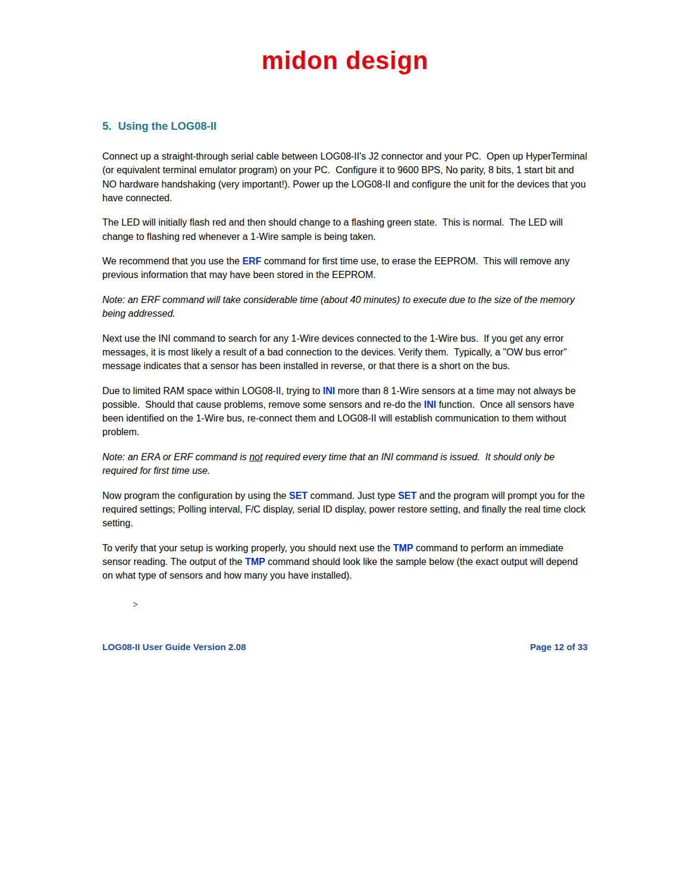midon design
5. Using the LOG08-II
Connect up a straight-through serial cable between LOG08-II's J2 connector and your PC. Open up HyperTerminal (or equivalent terminal emulator program) on your PC. Configure it to 9600 BPS, No parity, 8 bits, 1 start bit and NO hardware handshaking (very important!). Power up the LOG08-II and configure the unit for the devices that you have connected.
The LED will initially flash red and then should change to a flashing green state. This is normal. The LED will change to flashing red whenever a 1-Wire sample is being taken.
We recommend that you use the ERF command for first time use, to erase the EEPROM. This will remove any previous information that may have been stored in the EEPROM.
Note: an ERF command will take considerable time (about 40 minutes) to execute due to the size of the memory being addressed.
Next use the INI command to search for any 1-Wire devices connected to the 1-Wire bus. If you get any error messages, it is most likely a result of a bad connection to the devices. Verify them. Typically, a "OW bus error" message indicates that a sensor has been installed in reverse, or that there is a short on the bus.
Due to limited RAM space within LOG08-II, trying to INI more than 8 1-Wire sensors at a time may not always be possible. Should that cause problems, remove some sensors and re-do the INI function. Once all sensors have been identified on the 1-Wire bus, re-connect them and LOG08-II will establish communication to them without problem.
Note: an ERA or ERF command is not required every time that an INI command is issued. It should only be required for first time use.
Now program the configuration by using the SET command. Just type SET and the program will prompt you for the required settings; Polling interval, F/C display, serial ID display, power restore setting, and finally the real time clock setting.
To verify that your setup is working properly, you should next use the TMP command to perform an immediate sensor reading. The output of the TMP command should look like the sample below (the exact output will depend on what type of sensors and how many you have installed).
>
LOG08-II User Guide Version 2.08 Page 12 of 33